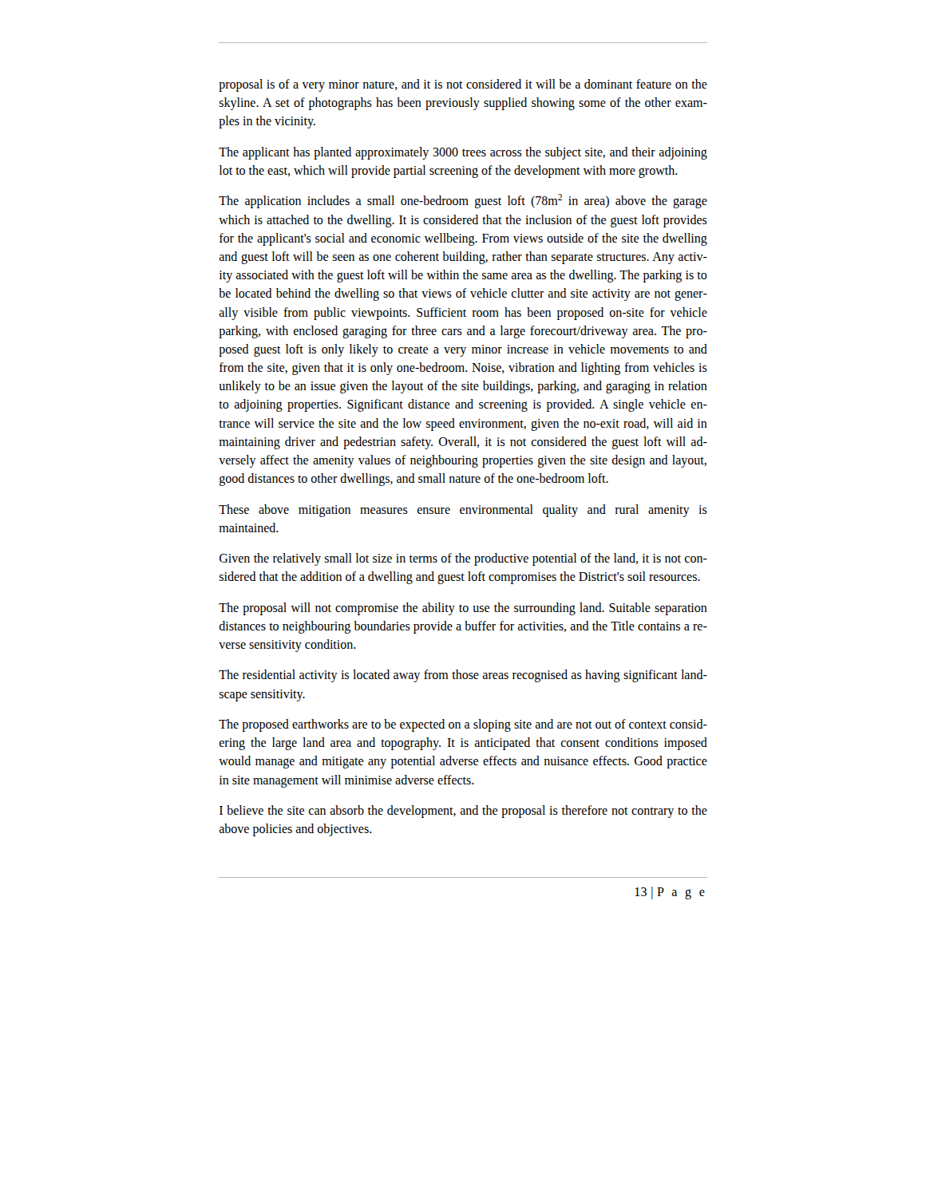proposal is of a very minor nature, and it is not considered it will be a dominant feature on the skyline. A set of photographs has been previously supplied showing some of the other examples in the vicinity.
The applicant has planted approximately 3000 trees across the subject site, and their adjoining lot to the east, which will provide partial screening of the development with more growth.
The application includes a small one-bedroom guest loft (78m2 in area) above the garage which is attached to the dwelling. It is considered that the inclusion of the guest loft provides for the applicant's social and economic wellbeing. From views outside of the site the dwelling and guest loft will be seen as one coherent building, rather than separate structures. Any activity associated with the guest loft will be within the same area as the dwelling. The parking is to be located behind the dwelling so that views of vehicle clutter and site activity are not generally visible from public viewpoints. Sufficient room has been proposed on-site for vehicle parking, with enclosed garaging for three cars and a large forecourt/driveway area. The proposed guest loft is only likely to create a very minor increase in vehicle movements to and from the site, given that it is only one-bedroom. Noise, vibration and lighting from vehicles is unlikely to be an issue given the layout of the site buildings, parking, and garaging in relation to adjoining properties. Significant distance and screening is provided. A single vehicle entrance will service the site and the low speed environment, given the no-exit road, will aid in maintaining driver and pedestrian safety. Overall, it is not considered the guest loft will adversely affect the amenity values of neighbouring properties given the site design and layout, good distances to other dwellings, and small nature of the one-bedroom loft.
These above mitigation measures ensure environmental quality and rural amenity is maintained.
Given the relatively small lot size in terms of the productive potential of the land, it is not considered that the addition of a dwelling and guest loft compromises the District's soil resources.
The proposal will not compromise the ability to use the surrounding land. Suitable separation distances to neighbouring boundaries provide a buffer for activities, and the Title contains a reverse sensitivity condition.
The residential activity is located away from those areas recognised as having significant landscape sensitivity.
The proposed earthworks are to be expected on a sloping site and are not out of context considering the large land area and topography. It is anticipated that consent conditions imposed would manage and mitigate any potential adverse effects and nuisance effects. Good practice in site management will minimise adverse effects.
I believe the site can absorb the development, and the proposal is therefore not contrary to the above policies and objectives.
13 | P a g e